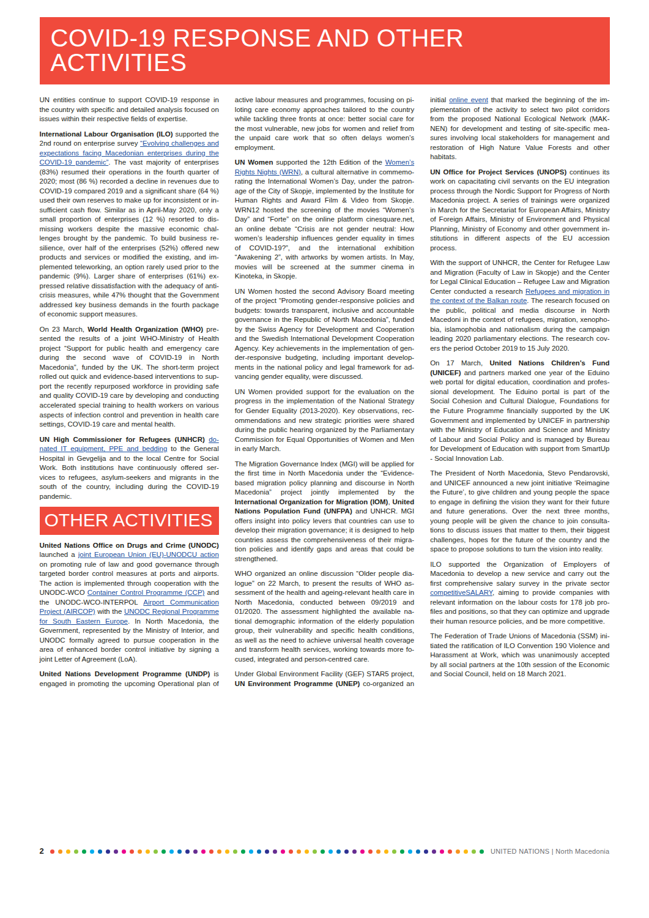COVID-19 Response and Other Activities
UN entities continue to support COVID-19 response in the country with specific and detailed analysis focused on issues within their respective fields of expertise.
International Labour Organisation (ILO) supported the 2nd round on enterprise survey “Evolving challenges and expectations facing Macedonian enterprises during the COVID-19 pandemic”. The vast majority of enterprises (83%) resumed their operations in the fourth quarter of 2020; most (86 %) recorded a decline in revenues due to COVID-19 compared 2019 and a significant share (64 %) used their own reserves to make up for inconsistent or insufficient cash flow. Similar as in April-May 2020, only a small proportion of enterprises (12 %) resorted to dismissing workers despite the massive economic challenges brought by the pandemic. To build business resilience, over half of the enterprises (52%) offered new products and services or modified the existing, and implemented teleworking, an option rarely used prior to the pandemic (9%). Larger share of enterprises (61%) expressed relative dissatisfaction with the adequacy of anti-crisis measures, while 47% thought that the Government addressed key business demands in the fourth package of economic support measures.
On 23 March, World Health Organization (WHO) presented the results of a joint WHO-Ministry of Health project “Support for public health and emergency care during the second wave of COVID-19 in North Macedonia”, funded by the UK. The short-term project rolled out quick and evidence-based interventions to support the recently repurposed workforce in providing safe and quality COVID-19 care by developing and conducting accelerated special training to health workers on various aspects of infection control and prevention in health care settings, COVID-19 care and mental health.
UN High Commissioner for Refugees (UNHCR) donated IT equipment, PPE and bedding to the General Hospital in Gevgelija and to the local Centre for Social Work. Both institutions have continuously offered services to refugees, asylum-seekers and migrants in the south of the country, including during the COVID-19 pandemic.
Other Activities
United Nations Office on Drugs and Crime (UNODC) launched a joint European Union (EU)-UNODCU action on promoting rule of law and good governance through targeted border control measures at ports and airports. The action is implemented through cooperation with the UNODC-WCO Container Control Programme (CCP) and the UNODC-WCO-INTERPOL Airport Communication Project (AIRCOP) with the UNODC Regional Programme for South Eastern Europe. In North Macedonia, the Government, represented by the Ministry of Interior, and UNODC formally agreed to pursue cooperation in the area of enhanced border control initiative by signing a joint Letter of Agreement (LoA).
United Nations Development Programme (UNDP) is engaged in promoting the upcoming Operational plan of active labour measures and programmes, focusing on piloting care economy approaches tailored to the country while tackling three fronts at once: better social care for the most vulnerable, new jobs for women and relief from the unpaid care work that so often delays women’s employment.
UN Women supported the 12th Edition of the Women’s Rights Nights (WRN), a cultural alternative in commemorating the International Women’s Day, under the patronage of the City of Skopje, implemented by the Institute for Human Rights and Award Film & Video from Skopje. WRN12 hosted the screening of the movies “Women’s Day” and “Forte” on the online platform cinesquare.net, an online debate “Crisis are not gender neutral: How women’s leadership influences gender equality in times of COVID-19?”, and the international exhibition “Awakening 2”, with artworks by women artists. In May, movies will be screened at the summer cinema in Kinoteka, in Skopje.
UN Women hosted the second Advisory Board meeting of the project “Promoting gender-responsive policies and budgets: towards transparent, inclusive and accountable governance in the Republic of North Macedonia”, funded by the Swiss Agency for Development and Cooperation and the Swedish International Development Cooperation Agency. Key achievements in the implementation of gender-responsive budgeting, including important developments in the national policy and legal framework for advancing gender equality, were discussed.
UN Women provided support for the evaluation on the progress in the implementation of the National Strategy for Gender Equality (2013-2020). Key observations, recommendations and new strategic priorities were shared during the public hearing organized by the Parliamentary Commission for Equal Opportunities of Women and Men in early March.
The Migration Governance Index (MGI) will be applied for the first time in North Macedonia under the “Evidence-based migration policy planning and discourse in North Macedonia” project jointly implemented by the International Organization for Migration (IOM), United Nations Population Fund (UNFPA) and UNHCR. MGI offers insight into policy levers that countries can use to develop their migration governance; it is designed to help countries assess the comprehensiveness of their migration policies and identify gaps and areas that could be strengthened.
WHO organized an online discussion “Older people dialogue” on 22 March, to present the results of WHO assessment of the health and ageing-relevant health care in North Macedonia, conducted between 09/2019 and 01/2020. The assessment highlighted the available national demographic information of the elderly population group, their vulnerability and specific health conditions, as well as the need to achieve universal health coverage and transform health services, working towards more focused, integrated and person-centred care.
Under Global Environment Facility (GEF) STAR5 project, UN Environment Programme (UNEP) co-organized an initial online event that marked the beginning of the implementation of the activity to select two pilot corridors from the proposed National Ecological Network (MAK-NEN) for development and testing of site-specific measures involving local stakeholders for management and restoration of High Nature Value Forests and other habitats.
UN Office for Project Services (UNOPS) continues its work on capacitating civil servants on the EU integration process through the Nordic Support for Progress of North Macedonia project. A series of trainings were organized in March for the Secretariat for European Affairs, Ministry of Foreign Affairs, Ministry of Environment and Physical Planning, Ministry of Economy and other government institutions in different aspects of the EU accession process.
With the support of UNHCR, the Center for Refugee Law and Migration (Faculty of Law in Skopje) and the Center for Legal Clinical Education – Refugee Law and Migration Center conducted a research Refugees and migration in the context of the Balkan route. The research focused on the public, political and media discourse in North Macedoni in the context of refugees, migration, xenophobia, islamophobia and nationalism during the campaign leading 2020 parliamentary elections. The research covers the period October 2019 to 15 July 2020.
On 17 March, United Nations Children’s Fund (UNICEF) and partners marked one year of the Eduino web portal for digital education, coordination and professional development. The Eduino portal is part of the Social Cohesion and Cultural Dialogue, Foundations for the Future Programme financially supported by the UK Government and implemented by UNICEF in partnership with the Ministry of Education and Science and Ministry of Labour and Social Policy and is managed by Bureau for Development of Education with support from SmartUp - Social Innovation Lab.
The President of North Macedonia, Stevo Pendarovski, and UNICEF announced a new joint initiative ‘Reimagine the Future’, to give children and young people the space to engage in defining the vision they want for their future and future generations. Over the next three months, young people will be given the chance to join consultations to discuss issues that matter to them, their biggest challenges, hopes for the future of the country and the space to propose solutions to turn the vision into reality.
ILO supported the Organization of Employers of Macedonia to develop a new service and carry out the first comprehensive salary survey in the private sector competitiveSALARY, aiming to provide companies with relevant information on the labour costs for 178 job profiles and positions, so that they can optimize and upgrade their human resource policies, and be more competitive.
The Federation of Trade Unions of Macedonia (SSM) initiated the ratification of ILO Convention 190 Violence and Harassment at Work, which was unanimously accepted by all social partners at the 10th session of the Economic and Social Council, held on 18 March 2021.
2 UNITED NATIONS | North Macedonia